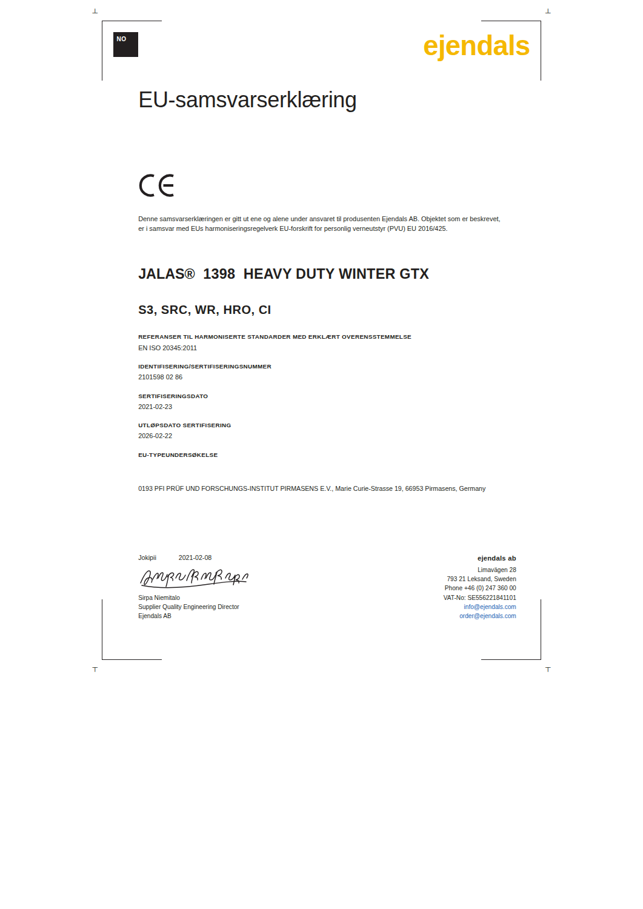┴ ┴ ┬ ┬
NO
ejendals
EU-samsvarserklæring
Denne samsvarserklæringen er gitt ut ene og alene under ansvaret til produsenten Ejendals AB. Objektet som er beskrevet, er i samsvar med EUs harmoniseringsregelverk EU-forskrift for personlig verneutstyr (PVU) EU 2016/425.
JALAS® 1398 HEAVY DUTY WINTER GTX
S3, SRC, WR, HRO, CI
Referanser til harmoniserte standarder med erklært overensstemmelse
EN ISO 20345:2011
Identifisering/sertifiseringsnummer
2101598 02 86
Sertifiseringsdato
2021-02-23
Utløpsdato sertifisering
2026-02-22
EU-typeundersøkelse
0193 PFI PRÜF UND FORSCHUNGS-INSTITUT PIRMASENS E.V., Marie Curie-Strasse 19, 66953 Pirmasens, Germany
Jokipii 2021-02-08
Sirpa Niemitalo
Supplier Quality Engineering Director
Ejendals AB
ejendals ab
Limavägen 28
793 21 Leksand, Sweden
Phone +46 (0) 247 360 00
VAT-No: SE556221841101
info@ejendals.com
order@ejendals.com